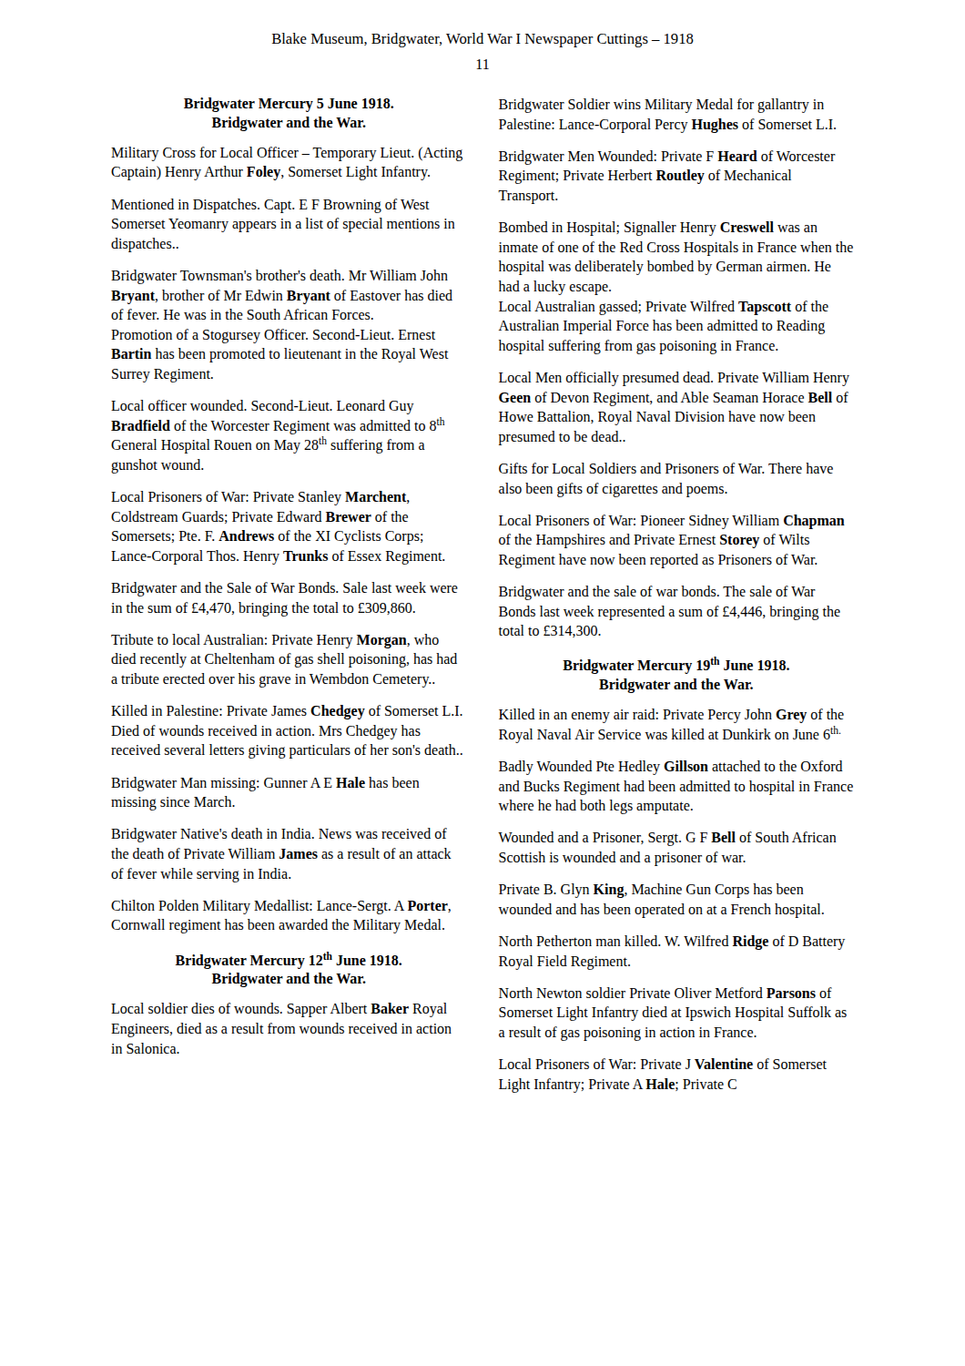Blake Museum, Bridgwater, World War I Newspaper Cuttings – 1918
11
Bridgwater Mercury 5 June 1918.
Bridgwater and the War.
Military Cross for Local Officer – Temporary Lieut. (Acting Captain) Henry Arthur Foley, Somerset Light Infantry.
Mentioned in Dispatches. Capt. E F Browning of West Somerset Yeomanry appears in a list of special mentions in dispatches..
Bridgwater Townsman's brother's death. Mr William John Bryant, brother of Mr Edwin Bryant of Eastover has died of fever. He was in the South African Forces.
Promotion of a Stogursey Officer. Second-Lieut. Ernest Bartin has been promoted to lieutenant in the Royal West Surrey Regiment.
Local officer wounded. Second-Lieut. Leonard Guy Bradfield of the Worcester Regiment was admitted to 8th General Hospital Rouen on May 28th suffering from a gunshot wound.
Local Prisoners of War: Private Stanley Marchent, Coldstream Guards; Private Edward Brewer of the Somersets; Pte. F. Andrews of the XI Cyclists Corps; Lance-Corporal Thos. Henry Trunks of Essex Regiment.
Bridgwater and the Sale of War Bonds. Sale last week were in the sum of £4,470, bringing the total to £309,860.
Tribute to local Australian: Private Henry Morgan, who died recently at Cheltenham of gas shell poisoning, has had a tribute erected over his grave in Wembdon Cemetery..
Killed in Palestine: Private James Chedgey of Somerset L.I. Died of wounds received in action. Mrs Chedgey has received several letters giving particulars of her son's death..
Bridgwater Man missing: Gunner A E Hale has been missing since March.
Bridgwater Native's death in India. News was received of the death of Private William James as a result of an attack of fever while serving in India.
Chilton Polden Military Medallist: Lance-Sergt. A Porter, Cornwall regiment has been awarded the Military Medal.
Bridgwater Mercury 12th June 1918.
Bridgwater and the War.
Local soldier dies of wounds. Sapper Albert Baker Royal Engineers, died as a result from wounds received in action in Salonica.
Bridgwater Soldier wins Military Medal for gallantry in Palestine: Lance-Corporal Percy Hughes of Somerset L.I.
Bridgwater Men Wounded: Private F Heard of Worcester Regiment; Private Herbert Routley of Mechanical Transport.
Bombed in Hospital; Signaller Henry Creswell was an inmate of one of the Red Cross Hospitals in France when the hospital was deliberately bombed by German airmen. He had a lucky escape.
Local Australian gassed; Private Wilfred Tapscott of the Australian Imperial Force has been admitted to Reading hospital suffering from gas poisoning in France.
Local Men officially presumed dead. Private William Henry Geen of Devon Regiment, and Able Seaman Horace Bell of Howe Battalion, Royal Naval Division have now been presumed to be dead..
Gifts for Local Soldiers and Prisoners of War. There have also been gifts of cigarettes and poems.
Local Prisoners of War: Pioneer Sidney William Chapman of the Hampshires and Private Ernest Storey of Wilts Regiment have now been reported as Prisoners of War.
Bridgwater and the sale of war bonds. The sale of War Bonds last week represented a sum of £4,446, bringing the total to £314,300.
Bridgwater Mercury 19th June 1918.
Bridgwater and the War.
Killed in an enemy air raid: Private Percy John Grey of the Royal Naval Air Service was killed at Dunkirk on June 6th.
Badly Wounded Pte Hedley Gillson attached to the Oxford and Bucks Regiment had been admitted to hospital in France where he had both legs amputate.
Wounded and a Prisoner, Sergt. G F Bell of South African Scottish is wounded and a prisoner of war.
Private B. Glyn King, Machine Gun Corps has been wounded and has been operated on at a French hospital.
North Petherton man killed. W. Wilfred Ridge of D Battery Royal Field Regiment.
North Newton soldier Private Oliver Metford Parsons of Somerset Light Infantry died at Ipswich Hospital Suffolk as a result of gas poisoning in action in France.
Local Prisoners of War: Private J Valentine of Somerset Light Infantry; Private A Hale; Private C